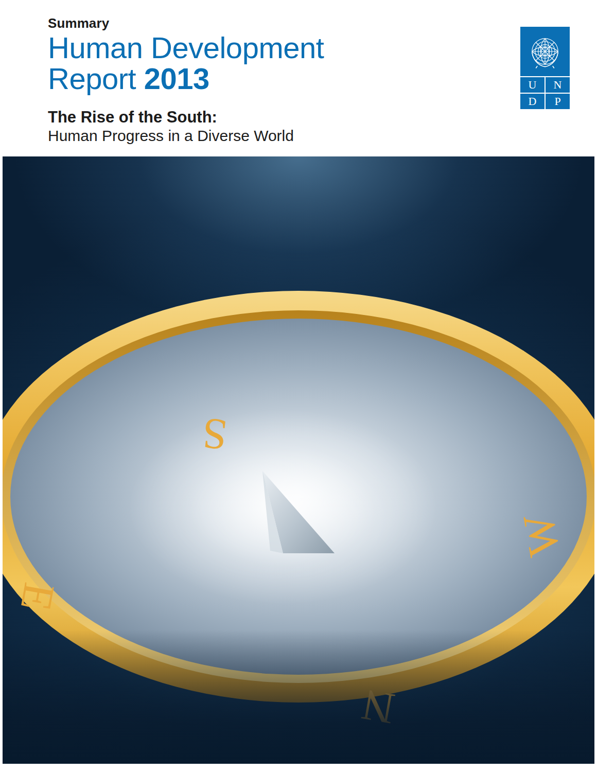Summary
Human Development
Report 2013
The Rise of the South: Human Progress in a Diverse World
UN DP
S W E N